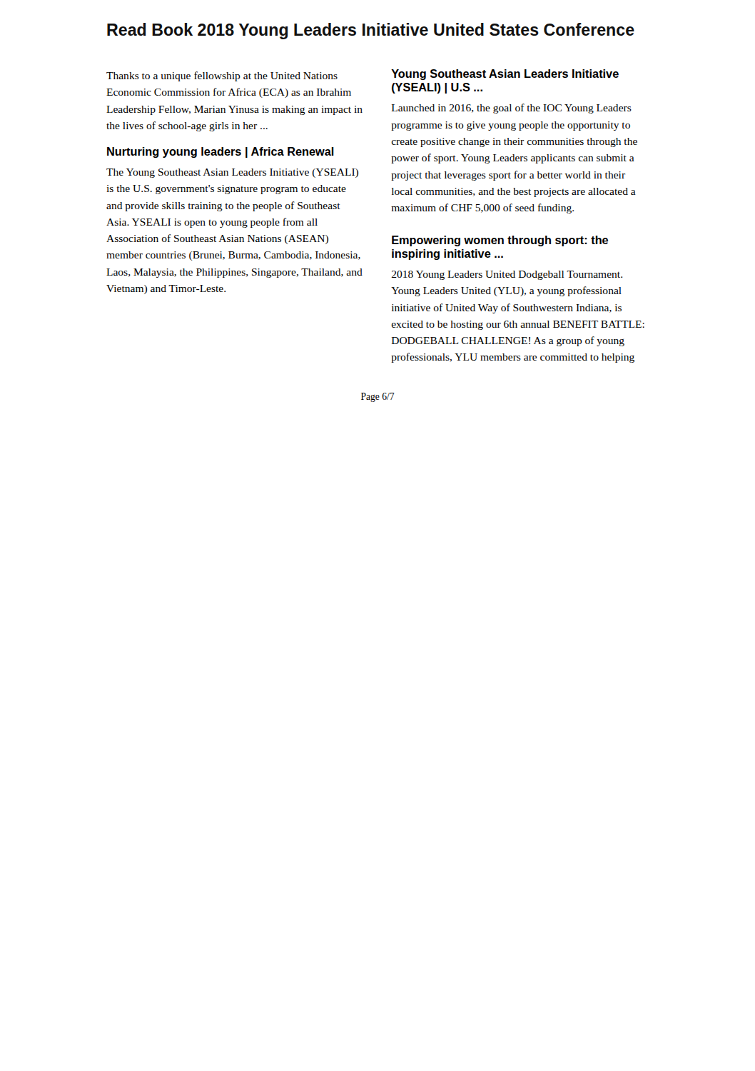Read Book 2018 Young Leaders Initiative United States Conference
Thanks to a unique fellowship at the United Nations Economic Commission for Africa (ECA) as an Ibrahim Leadership Fellow, Marian Yinusa is making an impact in the lives of school-age girls in her ...
Nurturing young leaders | Africa Renewal
The Young Southeast Asian Leaders Initiative (YSEALI) is the U.S. government's signature program to educate and provide skills training to the people of Southeast Asia. YSEALI is open to young people from all Association of Southeast Asian Nations (ASEAN) member countries (Brunei, Burma, Cambodia, Indonesia, Laos, Malaysia, the Philippines, Singapore, Thailand, and Vietnam) and Timor-Leste.
Young Southeast Asian Leaders Initiative (YSEALI) | U.S ...
Launched in 2016, the goal of the IOC Young Leaders programme is to give young people the opportunity to create positive change in their communities through the power of sport. Young Leaders applicants can submit a project that leverages sport for a better world in their local communities, and the best projects are allocated a maximum of CHF 5,000 of seed funding.
Empowering women through sport: the inspiring initiative ...
2018 Young Leaders United Dodgeball Tournament. Young Leaders United (YLU), a young professional initiative of United Way of Southwestern Indiana, is excited to be hosting our 6th annual BENEFIT BATTLE: DODGEBALL CHALLENGE! As a group of young professionals, YLU members are committed to helping
Page 6/7